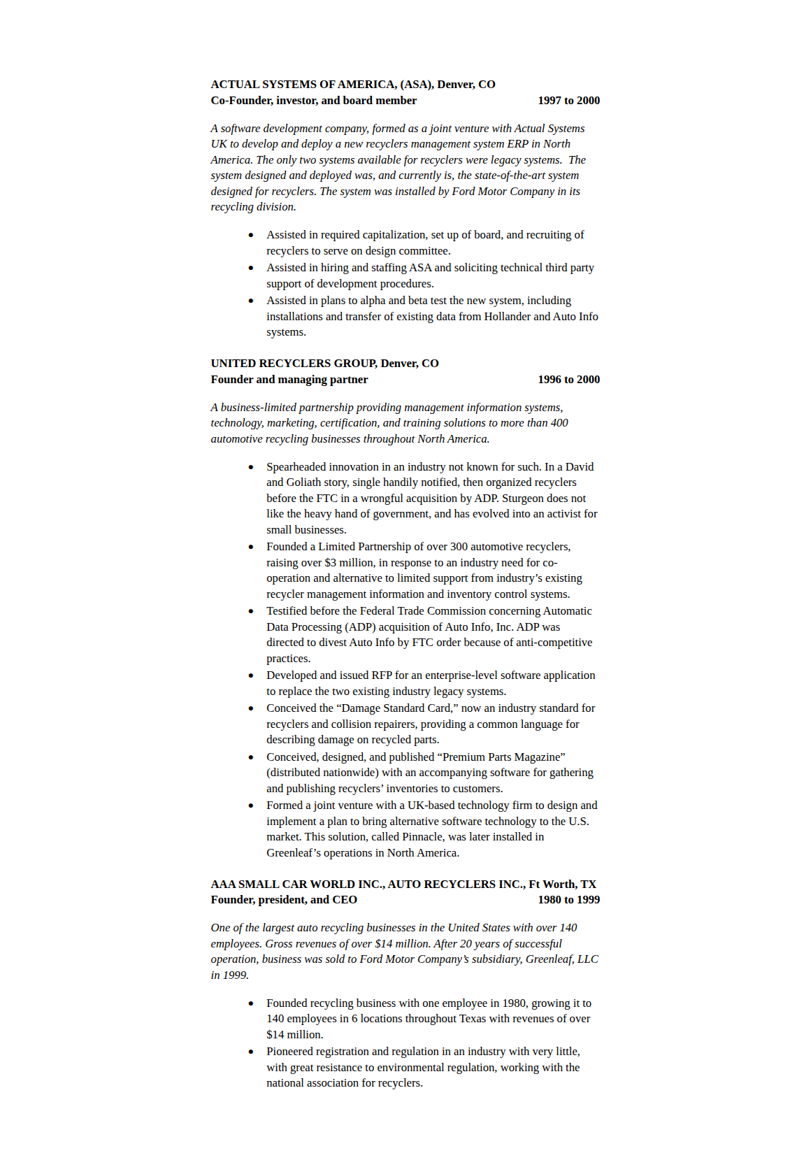Actual Systems of America, (ASA), Denver, CO
Co-Founder, investor, and board member 1997 to 2000
A software development company, formed as a joint venture with Actual Systems UK to develop and deploy a new recyclers management system ERP in North America. The only two systems available for recyclers were legacy systems. The system designed and deployed was, and currently is, the state-of-the-art system designed for recyclers. The system was installed by Ford Motor Company in its recycling division.
Assisted in required capitalization, set up of board, and recruiting of recyclers to serve on design committee.
Assisted in hiring and staffing ASA and soliciting technical third party support of development procedures.
Assisted in plans to alpha and beta test the new system, including installations and transfer of existing data from Hollander and Auto Info systems.
United Recyclers Group, Denver, CO
Founder and managing partner 1996 to 2000
A business-limited partnership providing management information systems, technology, marketing, certification, and training solutions to more than 400 automotive recycling businesses throughout North America.
Spearheaded innovation in an industry not known for such. In a David and Goliath story, single handily notified, then organized recyclers before the FTC in a wrongful acquisition by ADP. Sturgeon does not like the heavy hand of government, and has evolved into an activist for small businesses.
Founded a Limited Partnership of over 300 automotive recyclers, raising over $3 million, in response to an industry need for co-operation and alternative to limited support from industry’s existing recycler management information and inventory control systems.
Testified before the Federal Trade Commission concerning Automatic Data Processing (ADP) acquisition of Auto Info, Inc. ADP was directed to divest Auto Info by FTC order because of anti-competitive practices.
Developed and issued RFP for an enterprise-level software application to replace the two existing industry legacy systems.
Conceived the “Damage Standard Card,” now an industry standard for recyclers and collision repairers, providing a common language for describing damage on recycled parts.
Conceived, designed, and published “Premium Parts Magazine” (distributed nationwide) with an accompanying software for gathering and publishing recyclers’ inventories to customers.
Formed a joint venture with a UK-based technology firm to design and implement a plan to bring alternative software technology to the U.S. market. This solution, called Pinnacle, was later installed in Greenleaf’s operations in North America.
AAA Small Car World Inc., Auto Recyclers Inc., Ft Worth, TX
Founder, president, and CEO 1980 to 1999
One of the largest auto recycling businesses in the United States with over 140 employees. Gross revenues of over $14 million. After 20 years of successful operation, business was sold to Ford Motor Company’s subsidiary, Greenleaf, LLC in 1999.
Founded recycling business with one employee in 1980, growing it to 140 employees in 6 locations throughout Texas with revenues of over $14 million.
Pioneered registration and regulation in an industry with very little, with great resistance to environmental regulation, working with the national association for recyclers.